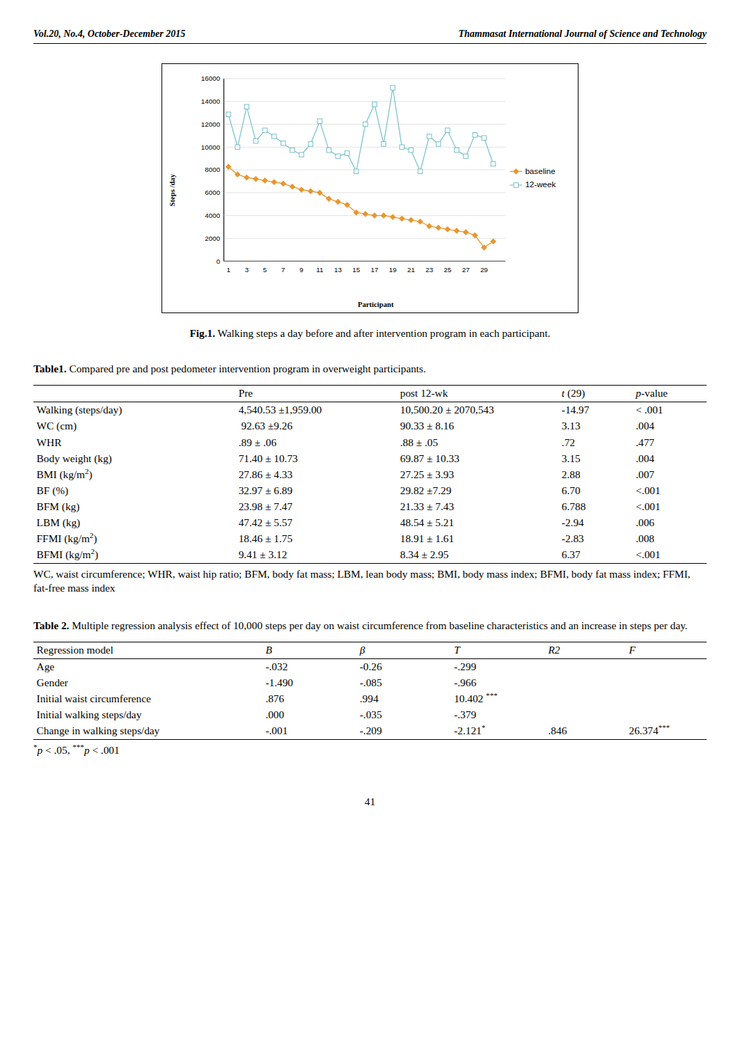Vol.20, No.4, October-December 2015 Thammasat International Journal of Science and Technology
Steps /day
0 2000 4000 6000 8000 10000 12000 14000 16000 1 3 5 7 9 11 13 15 17 19 21 23 25 27 29 baseline 12-week
Participant
Fig.1. Walking steps a day before and after intervention program in each participant.
Table1. Compared pre and post pedometer intervention program in overweight participants.
| | Pre | post 12-wk | t (29) | p -value |
| --- | --- | --- | --- | --- |
| Walking (steps/day) | 4,540.53 ±1,959.00 | 10,500.20 ± 2070,543 | -14.97 | < .001 |
| WC (cm) | 92.63 ±9.26 | 90.33 ± 8.16 | 3.13 | .004 |
| WHR | .89 ± .06 | .88 ± .05 | .72 | .477 |
| Body weight (kg) | 71.40 ± 10.73 | 69.87 ± 10.33 | 3.15 | .004 |
| BMI (kg/m 2 ) | 27.86 ± 4.33 | 27.25 ± 3.93 | 2.88 | .007 |
| BF (%) | 32.97 ± 6.89 | 29.82 ±7.29 | 6.70 | <.001 |
| BFM (kg) | 23.98 ± 7.47 | 21.33 ± 7.43 | 6.788 | <.001 |
| LBM (kg) | 47.42 ± 5.57 | 48.54 ± 5.21 | -2.94 | .006 |
| FFMI (kg/m 2 ) | 18.46 ± 1.75 | 18.91 ± 1.61 | -2.83 | .008 |
| BFMI (kg/m 2 ) | 9.41 ± 3.12 | 8.34 ± 2.95 | 6.37 | <.001 |
WC, waist circumference; WHR, waist hip ratio; BFM, body fat mass; LBM, lean body mass; BMI, body mass index; BFMI, body fat mass index; FFMI, fat-free mass index
Table 2. Multiple regression analysis effect of 10,000 steps per day on waist circumference from baseline characteristics and an increase in steps per day.
| Regression model | B | β | T | R2 | F |
| --- | --- | --- | --- | --- | --- |
| Age | -.032 | -0.26 | -.299 | | |
| Gender | -1.490 | -.085 | -.966 | | |
| Initial waist circumference | .876 | .994 | 10.402 *** | | |
| Initial walking steps/day | .000 | -.035 | -.379 | | |
| Change in walking steps/day | -.001 | -.209 | -2.121 * | .846 | 26.374 *** |
*p < .05, ***p < .001
41